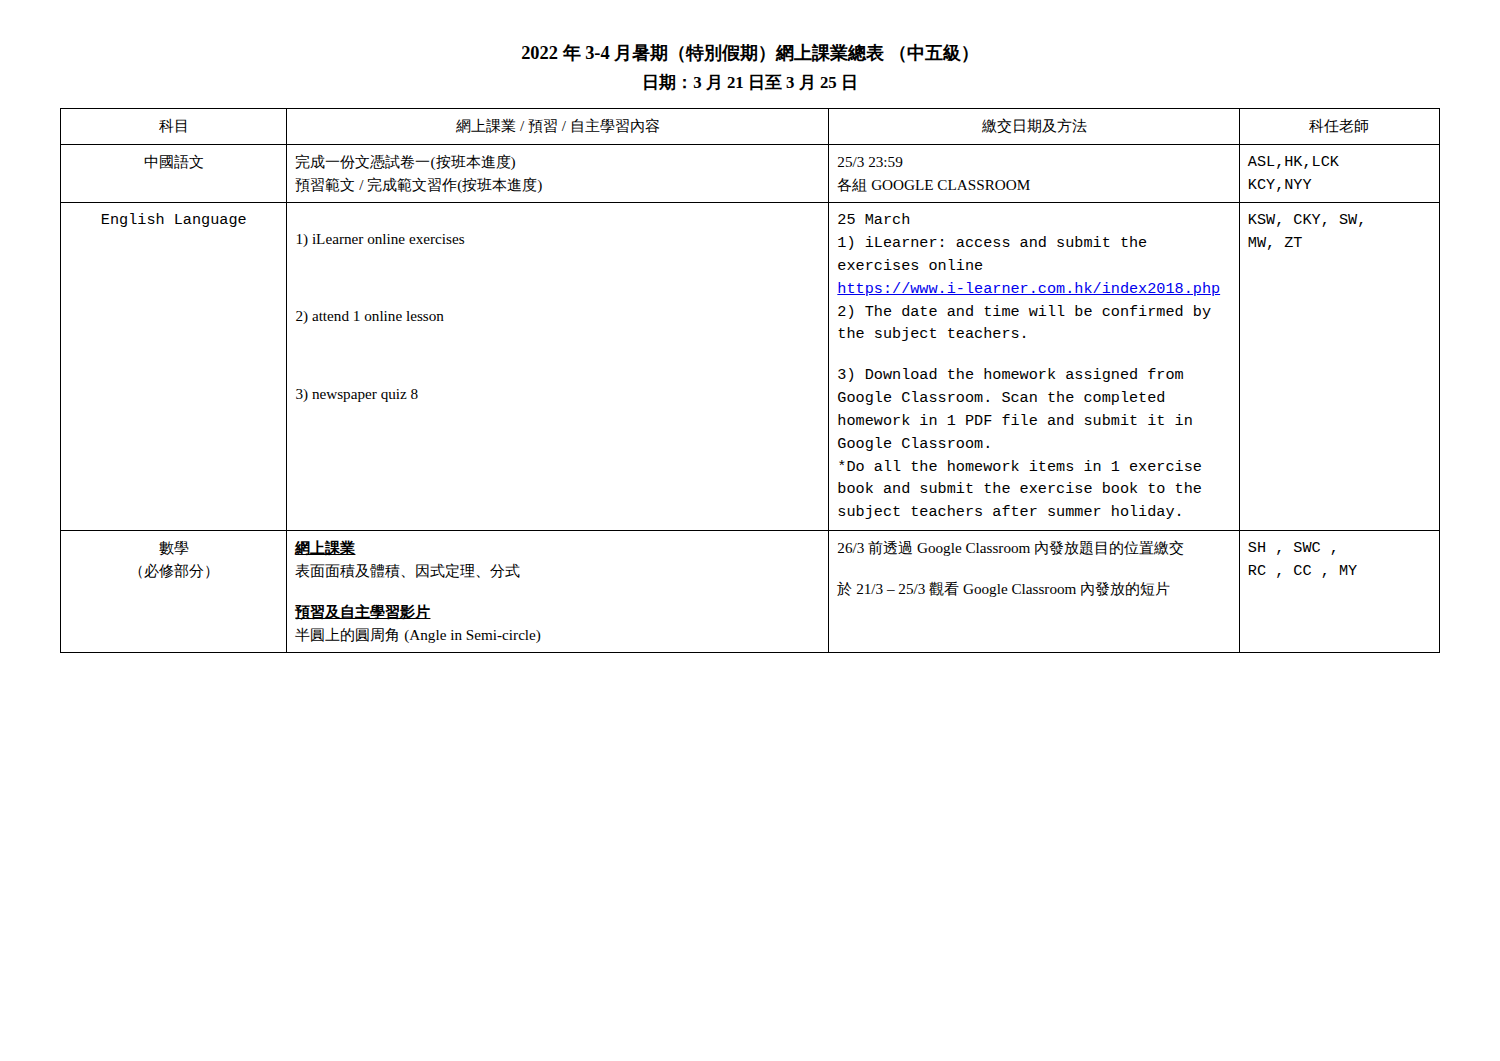2022 年 3-4 月暑期（特別假期）網上課業總表 （中五級）
日期：3 月 21 日至 3 月 25 日
| 科目 | 網上課業 / 預習 / 自主學習內容 | 繳交日期及方法 | 科任老師 |
| --- | --- | --- | --- |
| 中國語文 | 完成一份文憑試卷一(按班本進度) 預習範文 / 完成範文習作(按班本進度) | 25/3 23:59 各組 GOOGLE CLASSROOM | ASL,HK,LCK KCY,NYY |
| English Language | 1) iLearner online exercises 2) attend 1 online lesson 3) newspaper quiz 8 | 25 March 1) iLearner: access and submit the exercises online https://www.i-learner.com.hk/index2018.php 2) The date and time will be confirmed by the subject teachers. 3) Download the homework assigned from Google Classroom. Scan the completed homework in 1 PDF file and submit it in Google Classroom. *Do all the homework items in 1 exercise book and submit the exercise book to the subject teachers after summer holiday. | KSW, CKY, SW, MW, ZT |
| 數學 （必修部分） | 網上課業 表面面積及體積、因式定理、分式 預習及自主學習影片 半圓上的圓周角 (Angle in Semi-circle) | 26/3 前透過 Google Classroom 內發放題目的位置繳交 於 21/3 – 25/3 觀看 Google Classroom 內發放的短片 | SH , SWC , RC , CC , MY |